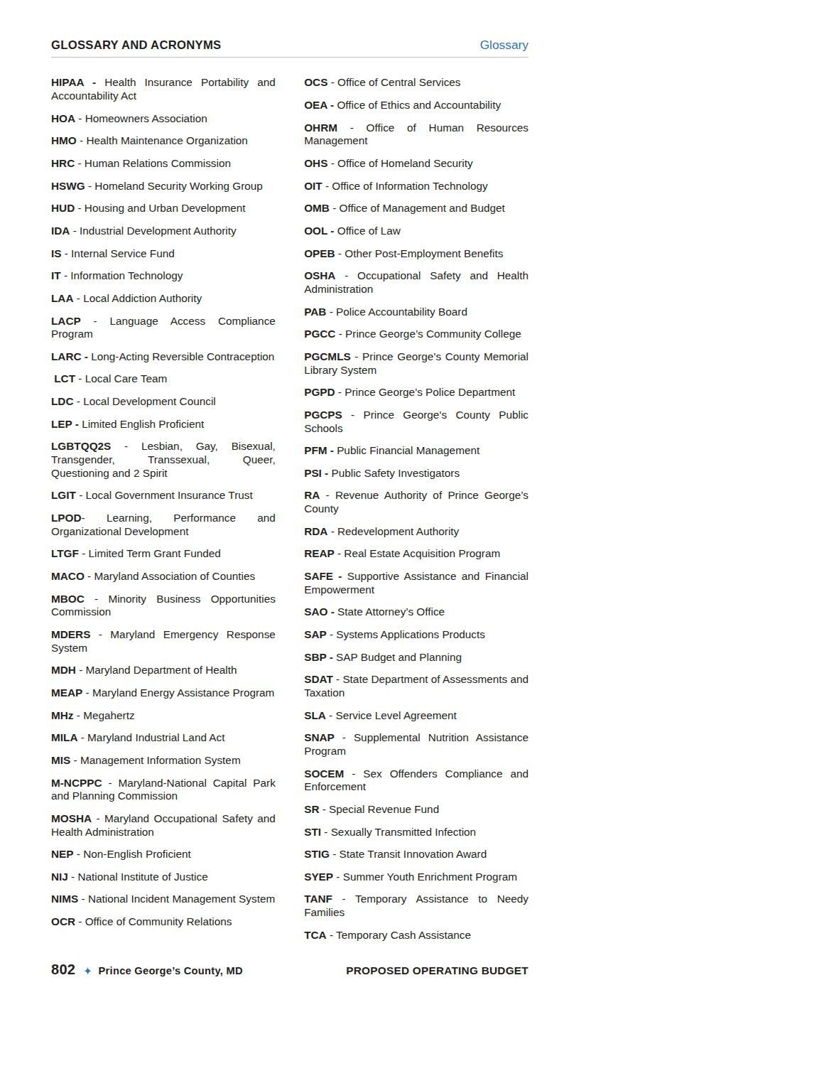Glossary and Acronyms
Glossary
HIPAA - Health Insurance Portability and Accountability Act
HOA - Homeowners Association
HMO - Health Maintenance Organization
HRC - Human Relations Commission
HSWG - Homeland Security Working Group
HUD - Housing and Urban Development
IDA - Industrial Development Authority
IS - Internal Service Fund
IT - Information Technology
LAA - Local Addiction Authority
LACP - Language Access Compliance Program
LARC - Long-Acting Reversible Contraception
LCT - Local Care Team
LDC - Local Development Council
LEP - Limited English Proficient
LGBTQQ2S - Lesbian, Gay, Bisexual, Transgender, Transsexual, Queer, Questioning and 2 Spirit
LGIT - Local Government Insurance Trust
LPOD- Learning, Performance and Organizational Development
LTGF - Limited Term Grant Funded
MACO - Maryland Association of Counties
MBOC - Minority Business Opportunities Commission
MDERS - Maryland Emergency Response System
MDH - Maryland Department of Health
MEAP - Maryland Energy Assistance Program
MHz - Megahertz
MILA - Maryland Industrial Land Act
MIS - Management Information System
M-NCPPC - Maryland-National Capital Park and Planning Commission
MOSHA - Maryland Occupational Safety and Health Administration
NEP - Non-English Proficient
NIJ - National Institute of Justice
NIMS - National Incident Management System
OCR - Office of Community Relations
OCS - Office of Central Services
OEA - Office of Ethics and Accountability
OHRM - Office of Human Resources Management
OHS - Office of Homeland Security
OIT - Office of Information Technology
OMB - Office of Management and Budget
OOL - Office of Law
OPEB - Other Post-Employment Benefits
OSHA - Occupational Safety and Health Administration
PAB - Police Accountability Board
PGCC - Prince George’s Community College
PGCMLS - Prince George’s County Memorial Library System
PGPD - Prince George’s Police Department
PGCPS - Prince George’s County Public Schools
PFM - Public Financial Management
PSI - Public Safety Investigators
RA - Revenue Authority of Prince George’s County
RDA - Redevelopment Authority
REAP - Real Estate Acquisition Program
SAFE - Supportive Assistance and Financial Empowerment
SAO - State Attorney’s Office
SAP - Systems Applications Products
SBP - SAP Budget and Planning
SDAT - State Department of Assessments and Taxation
SLA - Service Level Agreement
SNAP - Supplemental Nutrition Assistance Program
SOCEM - Sex Offenders Compliance and Enforcement
SR - Special Revenue Fund
STI - Sexually Transmitted Infection
STIG - State Transit Innovation Award
SYEP - Summer Youth Enrichment Program
TANF - Temporary Assistance to Needy Families
TCA - Temporary Cash Assistance
802✦Prince George’s County, MD
Proposed Operating Budget